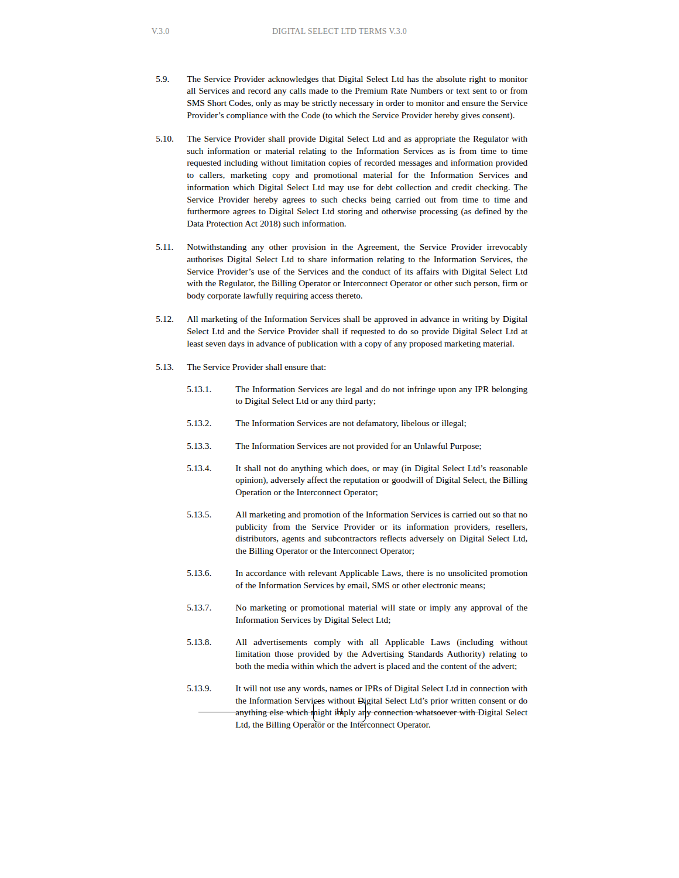V.3.0
Digital Select Ltd Terms V.3.0
5.9.
The Service Provider acknowledges that Digital Select Ltd has the absolute right to monitor all Services and record any calls made to the Premium Rate Numbers or text sent to or from SMS Short Codes, only as may be strictly necessary in order to monitor and ensure the Service Provider’s compliance with the Code (to which the Service Provider hereby gives consent).
5.10.
The Service Provider shall provide Digital Select Ltd and as appropriate the Regulator with such information or material relating to the Information Services as is from time to time requested including without limitation copies of recorded messages and information provided to callers, marketing copy and promotional material for the Information Services and information which Digital Select Ltd may use for debt collection and credit checking. The Service Provider hereby agrees to such checks being carried out from time to time and furthermore agrees to Digital Select Ltd storing and otherwise processing (as defined by the Data Protection Act 2018) such information.
5.11.
Notwithstanding any other provision in the Agreement, the Service Provider irrevocably authorises Digital Select Ltd to share information relating to the Information Services, the Service Provider’s use of the Services and the conduct of its affairs with Digital Select Ltd with the Regulator, the Billing Operator or Interconnect Operator or other such person, firm or body corporate lawfully requiring access thereto.
5.12.
All marketing of the Information Services shall be approved in advance in writing by Digital Select Ltd and the Service Provider shall if requested to do so provide Digital Select Ltd at least seven days in advance of publication with a copy of any proposed marketing material.
5.13.
The Service Provider shall ensure that:
5.13.1.
The Information Services are legal and do not infringe upon any IPR belonging to Digital Select Ltd or any third party;
5.13.2.
The Information Services are not defamatory, libelous or illegal;
5.13.3.
The Information Services are not provided for an Unlawful Purpose;
5.13.4.
It shall not do anything which does, or may (in Digital Select Ltd’s reasonable opinion), adversely affect the reputation or goodwill of Digital Select, the Billing Operation or the Interconnect Operator;
5.13.5.
All marketing and promotion of the Information Services is carried out so that no publicity from the Service Provider or its information providers, resellers, distributors, agents and subcontractors reflects adversely on Digital Select Ltd, the Billing Operator or the Interconnect Operator;
5.13.6.
In accordance with relevant Applicable Laws, there is no unsolicited promotion of the Information Services by email, SMS or other electronic means;
5.13.7.
No marketing or promotional material will state or imply any approval of the Information Services by Digital Select Ltd;
5.13.8.
All advertisements comply with all Applicable Laws (including without limitation those provided by the Advertising Standards Authority) relating to both the media within which the advert is placed and the content of the advert;
5.13.9.
It will not use any words, names or IPRs of Digital Select Ltd in connection with the Information Services without Digital Select Ltd’s prior written consent or do anything else which might imply any connection whatsoever with Digital Select Ltd, the Billing Operator or the Interconnect Operator.
11